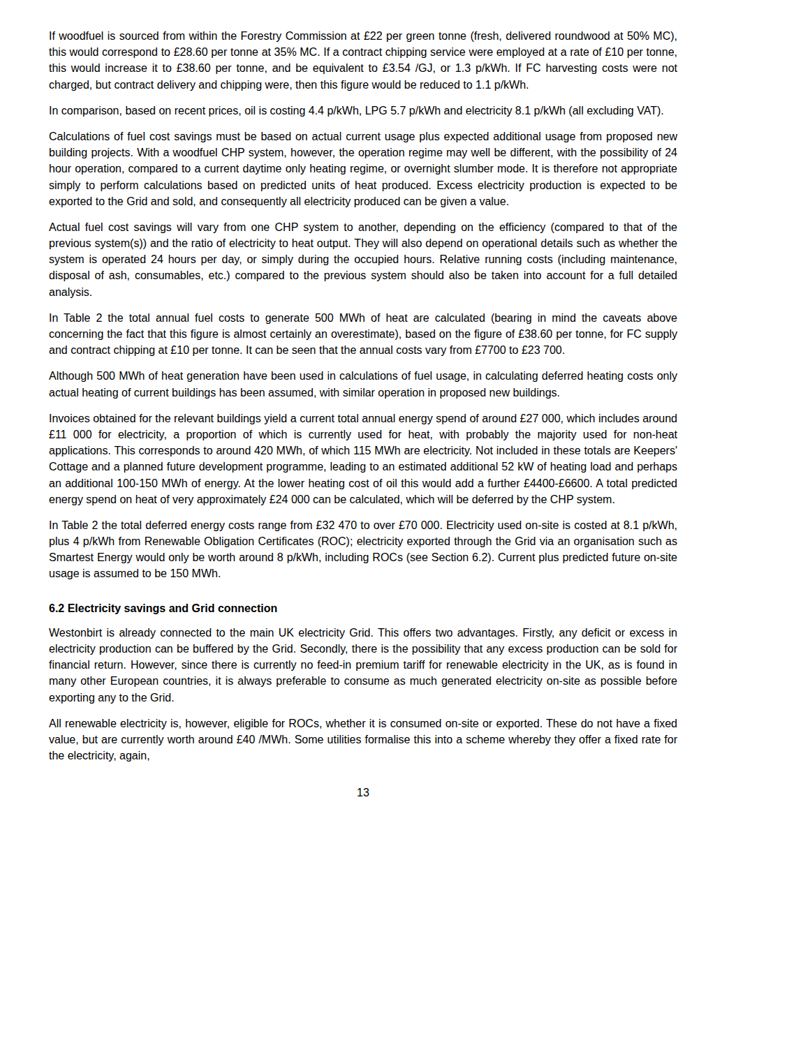If woodfuel is sourced from within the Forestry Commission at £22 per green tonne (fresh, delivered roundwood at 50% MC), this would correspond to £28.60 per tonne at 35% MC. If a contract chipping service were employed at a rate of £10 per tonne, this would increase it to £38.60 per tonne, and be equivalent to £3.54 /GJ, or 1.3 p/kWh. If FC harvesting costs were not charged, but contract delivery and chipping were, then this figure would be reduced to 1.1 p/kWh.
In comparison, based on recent prices, oil is costing 4.4 p/kWh, LPG 5.7 p/kWh and electricity 8.1 p/kWh (all excluding VAT).
Calculations of fuel cost savings must be based on actual current usage plus expected additional usage from proposed new building projects. With a woodfuel CHP system, however, the operation regime may well be different, with the possibility of 24 hour operation, compared to a current daytime only heating regime, or overnight slumber mode. It is therefore not appropriate simply to perform calculations based on predicted units of heat produced. Excess electricity production is expected to be exported to the Grid and sold, and consequently all electricity produced can be given a value.
Actual fuel cost savings will vary from one CHP system to another, depending on the efficiency (compared to that of the previous system(s)) and the ratio of electricity to heat output. They will also depend on operational details such as whether the system is operated 24 hours per day, or simply during the occupied hours. Relative running costs (including maintenance, disposal of ash, consumables, etc.) compared to the previous system should also be taken into account for a full detailed analysis.
In Table 2 the total annual fuel costs to generate 500 MWh of heat are calculated (bearing in mind the caveats above concerning the fact that this figure is almost certainly an overestimate), based on the figure of £38.60 per tonne, for FC supply and contract chipping at £10 per tonne. It can be seen that the annual costs vary from £7700 to £23 700.
Although 500 MWh of heat generation have been used in calculations of fuel usage, in calculating deferred heating costs only actual heating of current buildings has been assumed, with similar operation in proposed new buildings.
Invoices obtained for the relevant buildings yield a current total annual energy spend of around £27 000, which includes around £11 000 for electricity, a proportion of which is currently used for heat, with probably the majority used for non-heat applications. This corresponds to around 420 MWh, of which 115 MWh are electricity. Not included in these totals are Keepers' Cottage and a planned future development programme, leading to an estimated additional 52 kW of heating load and perhaps an additional 100-150 MWh of energy. At the lower heating cost of oil this would add a further £4400-£6600. A total predicted energy spend on heat of very approximately £24 000 can be calculated, which will be deferred by the CHP system.
In Table 2 the total deferred energy costs range from £32 470 to over £70 000. Electricity used on-site is costed at 8.1 p/kWh, plus 4 p/kWh from Renewable Obligation Certificates (ROC); electricity exported through the Grid via an organisation such as Smartest Energy would only be worth around 8 p/kWh, including ROCs (see Section 6.2). Current plus predicted future on-site usage is assumed to be 150 MWh.
6.2 Electricity savings and Grid connection
Westonbirt is already connected to the main UK electricity Grid. This offers two advantages. Firstly, any deficit or excess in electricity production can be buffered by the Grid. Secondly, there is the possibility that any excess production can be sold for financial return. However, since there is currently no feed-in premium tariff for renewable electricity in the UK, as is found in many other European countries, it is always preferable to consume as much generated electricity on-site as possible before exporting any to the Grid.
All renewable electricity is, however, eligible for ROCs, whether it is consumed on-site or exported. These do not have a fixed value, but are currently worth around £40 /MWh. Some utilities formalise this into a scheme whereby they offer a fixed rate for the electricity, again,
13